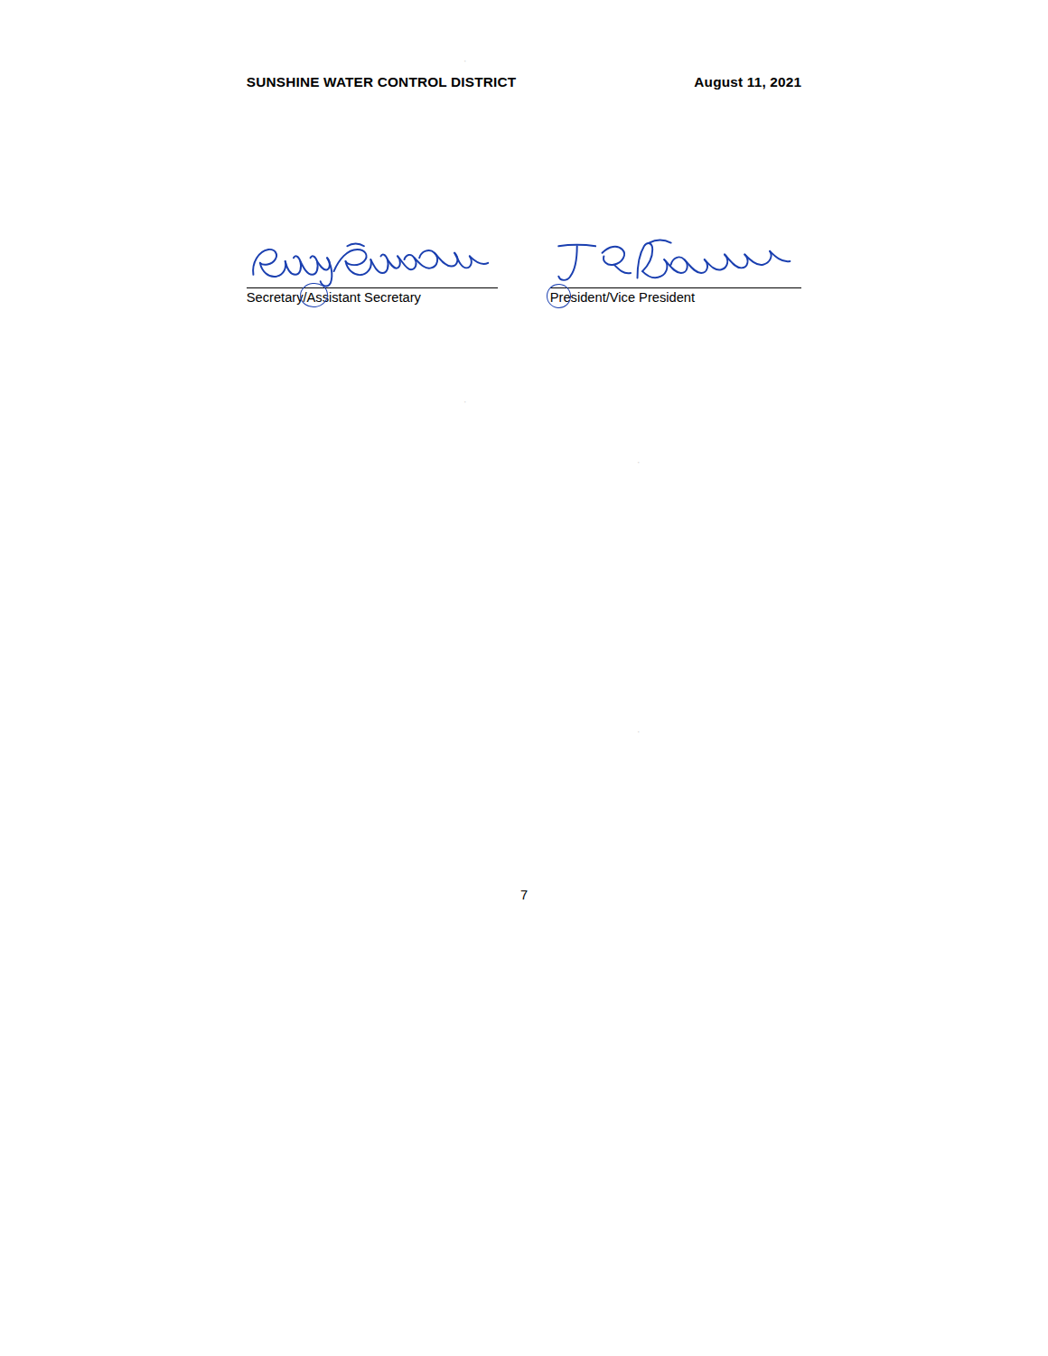Sunshine Water Control District August 11, 2021
· · · ·
Secretary/Assistant Secretary
President/Vice President
7